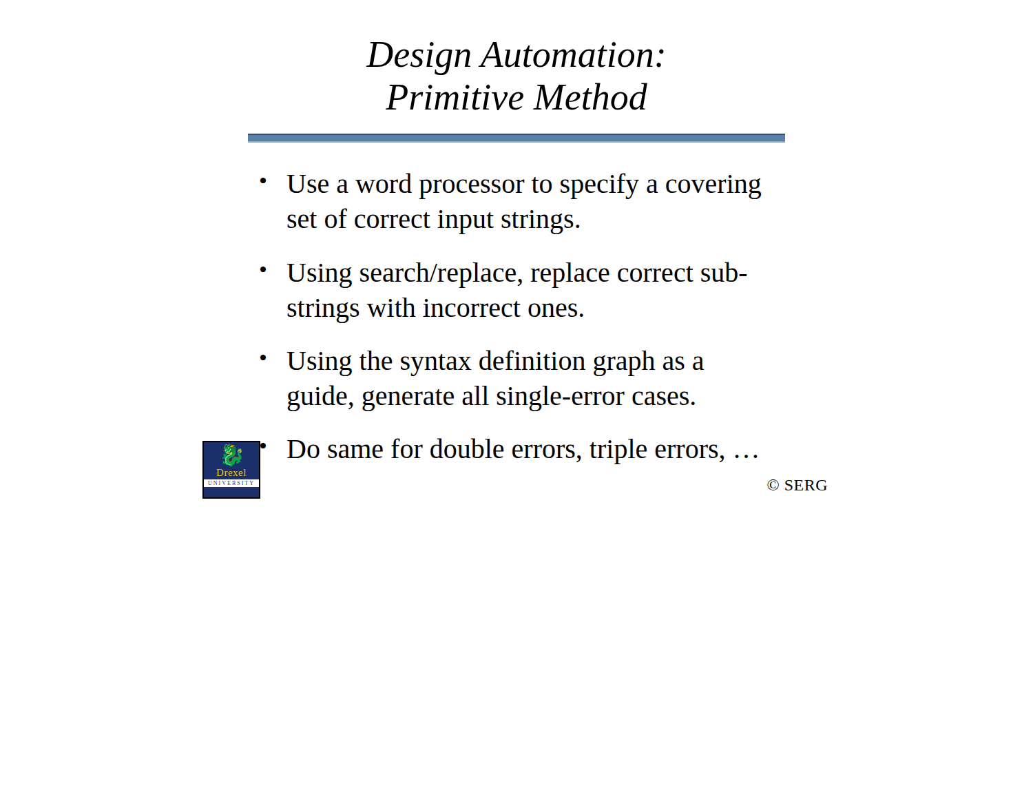Design Automation:
Primitive Method
Use a word processor to specify a covering set of correct input strings.
Using search/replace, replace correct sub-strings with incorrect ones.
Using the syntax definition graph as a guide, generate all single-error cases.
Do same for double errors, triple errors, …
🐉 Drexel UNIVERSITY
© SERG